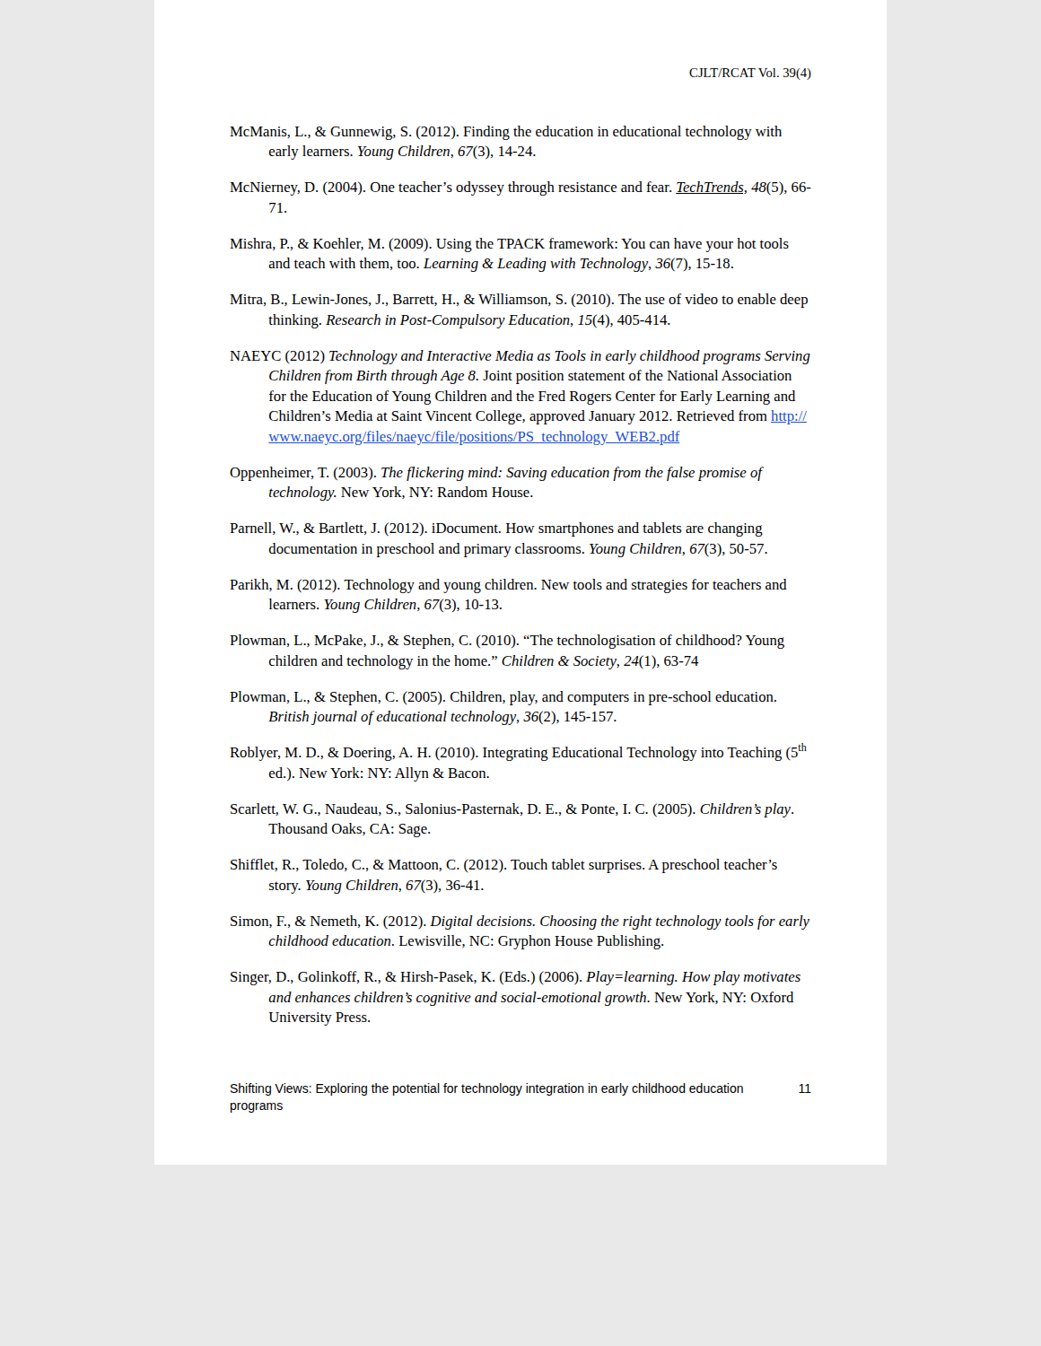CJLT/RCAT Vol. 39(4)
McManis, L., & Gunnewig, S. (2012). Finding the education in educational technology with early learners. Young Children, 67(3), 14-24.
McNierney, D. (2004). One teacher’s odyssey through resistance and fear. TechTrends, 48(5), 66-71.
Mishra, P., & Koehler, M. (2009). Using the TPACK framework: You can have your hot tools and teach with them, too. Learning & Leading with Technology, 36(7), 15-18.
Mitra, B., Lewin-Jones, J., Barrett, H., & Williamson, S. (2010). The use of video to enable deep thinking. Research in Post-Compulsory Education, 15(4), 405-414.
NAEYC (2012) Technology and Interactive Media as Tools in early childhood programs Serving Children from Birth through Age 8. Joint position statement of the National Association for the Education of Young Children and the Fred Rogers Center for Early Learning and Children’s Media at Saint Vincent College, approved January 2012. Retrieved from http://www.naeyc.org/files/naeyc/file/positions/PS_technology_WEB2.pdf
Oppenheimer, T. (2003). The flickering mind: Saving education from the false promise of technology. New York, NY: Random House.
Parnell, W., & Bartlett, J. (2012). iDocument. How smartphones and tablets are changing documentation in preschool and primary classrooms. Young Children, 67(3), 50-57.
Parikh, M. (2012). Technology and young children. New tools and strategies for teachers and learners. Young Children, 67(3), 10-13.
Plowman, L., McPake, J., & Stephen, C. (2010). “The technologisation of childhood? Young children and technology in the home.” Children & Society, 24(1), 63-74
Plowman, L., & Stephen, C. (2005). Children, play, and computers in pre‑school education. British journal of educational technology, 36(2), 145-157.
Roblyer, M. D., & Doering, A. H. (2010). Integrating Educational Technology into Teaching (5th ed.). New York: NY: Allyn & Bacon.
Scarlett, W. G., Naudeau, S., Salonius-Pasternak, D. E., & Ponte, I. C. (2005). Children’s play. Thousand Oaks, CA: Sage.
Shifflet, R., Toledo, C., & Mattoon, C. (2012). Touch tablet surprises. A preschool teacher’s story. Young Children, 67(3), 36-41.
Simon, F., & Nemeth, K. (2012). Digital decisions. Choosing the right technology tools for early childhood education. Lewisville, NC: Gryphon House Publishing.
Singer, D., Golinkoff, R., & Hirsh-Pasek, K. (Eds.) (2006). Play=learning. How play motivates and enhances children’s cognitive and social-emotional growth. New York, NY: Oxford University Press.
Shifting Views: Exploring the potential for technology integration in early childhood education programs 11